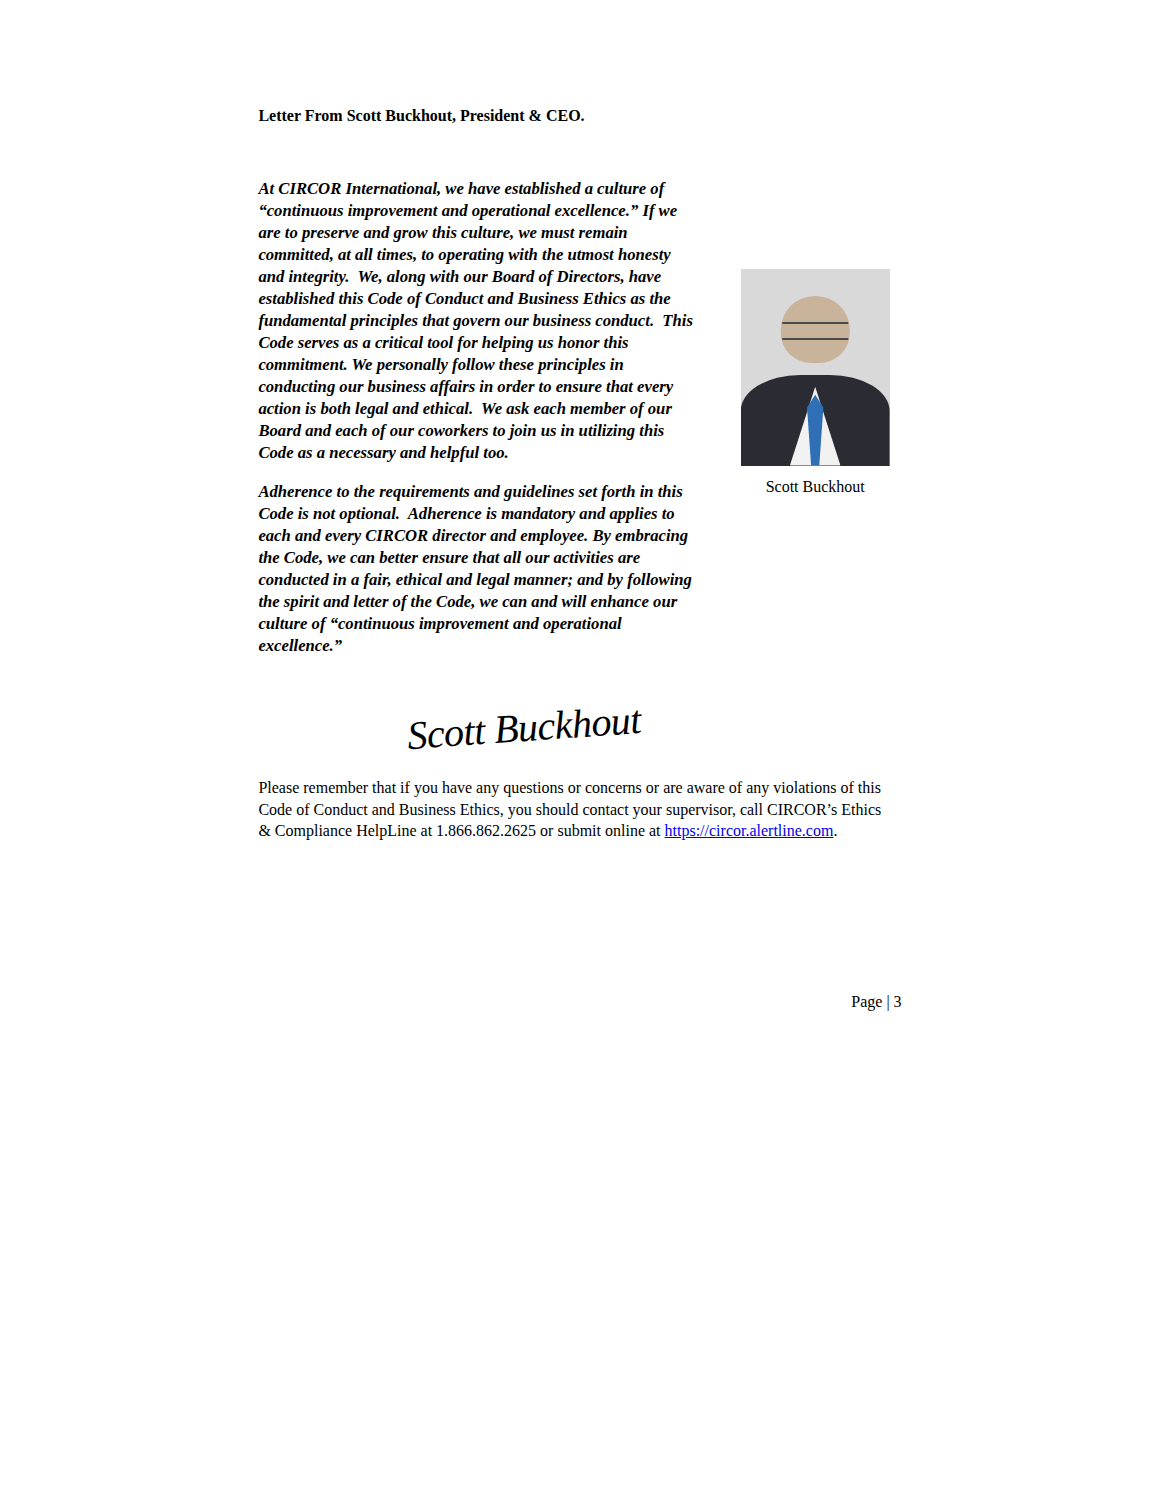Letter From Scott Buckhout, President & CEO.
At CIRCOR International, we have established a culture of “continuous improvement and operational excellence.” If we are to preserve and grow this culture, we must remain committed, at all times, to operating with the utmost honesty and integrity. We, along with our Board of Directors, have established this Code of Conduct and Business Ethics as the fundamental principles that govern our business conduct. This Code serves as a critical tool for helping us honor this commitment. We personally follow these principles in conducting our business affairs in order to ensure that every action is both legal and ethical. We ask each member of our Board and each of our coworkers to join us in utilizing this Code as a necessary and helpful too.
Adherence to the requirements and guidelines set forth in this Code is not optional. Adherence is mandatory and applies to each and every CIRCOR director and employee. By embracing the Code, we can better ensure that all our activities are conducted in a fair, ethical and legal manner; and by following the spirit and letter of the Code, we can and will enhance our culture of “continuous improvement and operational excellence.”
Scott Buckhout
Scott Buckhout
Please remember that if you have any questions or concerns or are aware of any violations of this Code of Conduct and Business Ethics, you should contact your supervisor, call CIRCOR’s Ethics & Compliance HelpLine at 1.866.862.2625 or submit online at https://circor.alertline.com.
Page | 3